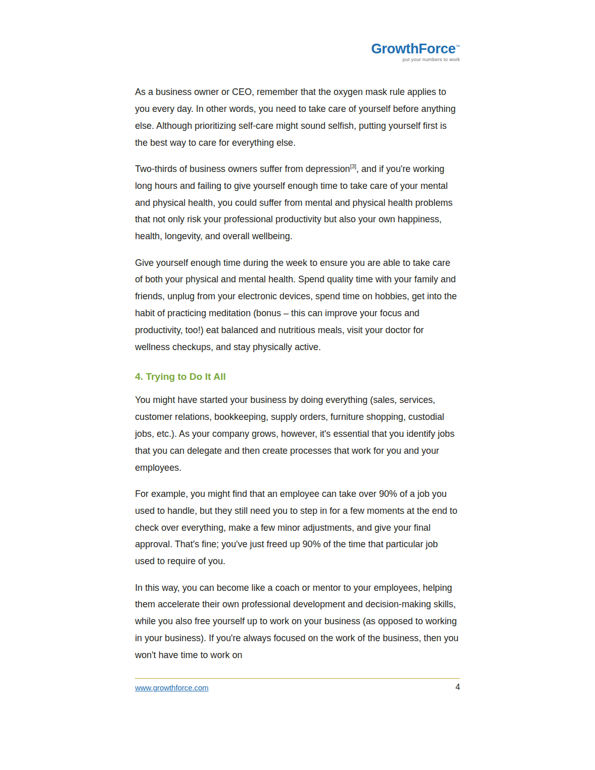GrowthForce™
put your numbers to work
As a business owner or CEO, remember that the oxygen mask rule applies to you every day. In other words, you need to take care of yourself before anything else. Although prioritizing self-care might sound selfish, putting yourself first is the best way to care for everything else.
Two-thirds of business owners suffer from depression[3], and if you're working long hours and failing to give yourself enough time to take care of your mental and physical health, you could suffer from mental and physical health problems that not only risk your professional productivity but also your own happiness, health, longevity, and overall wellbeing.
Give yourself enough time during the week to ensure you are able to take care of both your physical and mental health. Spend quality time with your family and friends, unplug from your electronic devices, spend time on hobbies, get into the habit of practicing meditation (bonus – this can improve your focus and productivity, too!) eat balanced and nutritious meals, visit your doctor for wellness checkups, and stay physically active.
4. Trying to Do It All
You might have started your business by doing everything (sales, services, customer relations, bookkeeping, supply orders, furniture shopping, custodial jobs, etc.). As your company grows, however, it's essential that you identify jobs that you can delegate and then create processes that work for you and your employees.
For example, you might find that an employee can take over 90% of a job you used to handle, but they still need you to step in for a few moments at the end to check over everything, make a few minor adjustments, and give your final approval. That's fine; you've just freed up 90% of the time that particular job used to require of you.
In this way, you can become like a coach or mentor to your employees, helping them accelerate their own professional development and decision-making skills, while you also free yourself up to work on your business (as opposed to working in your business). If you're always focused on the work of the business, then you won't have time to work on
www.growthforce.com 4